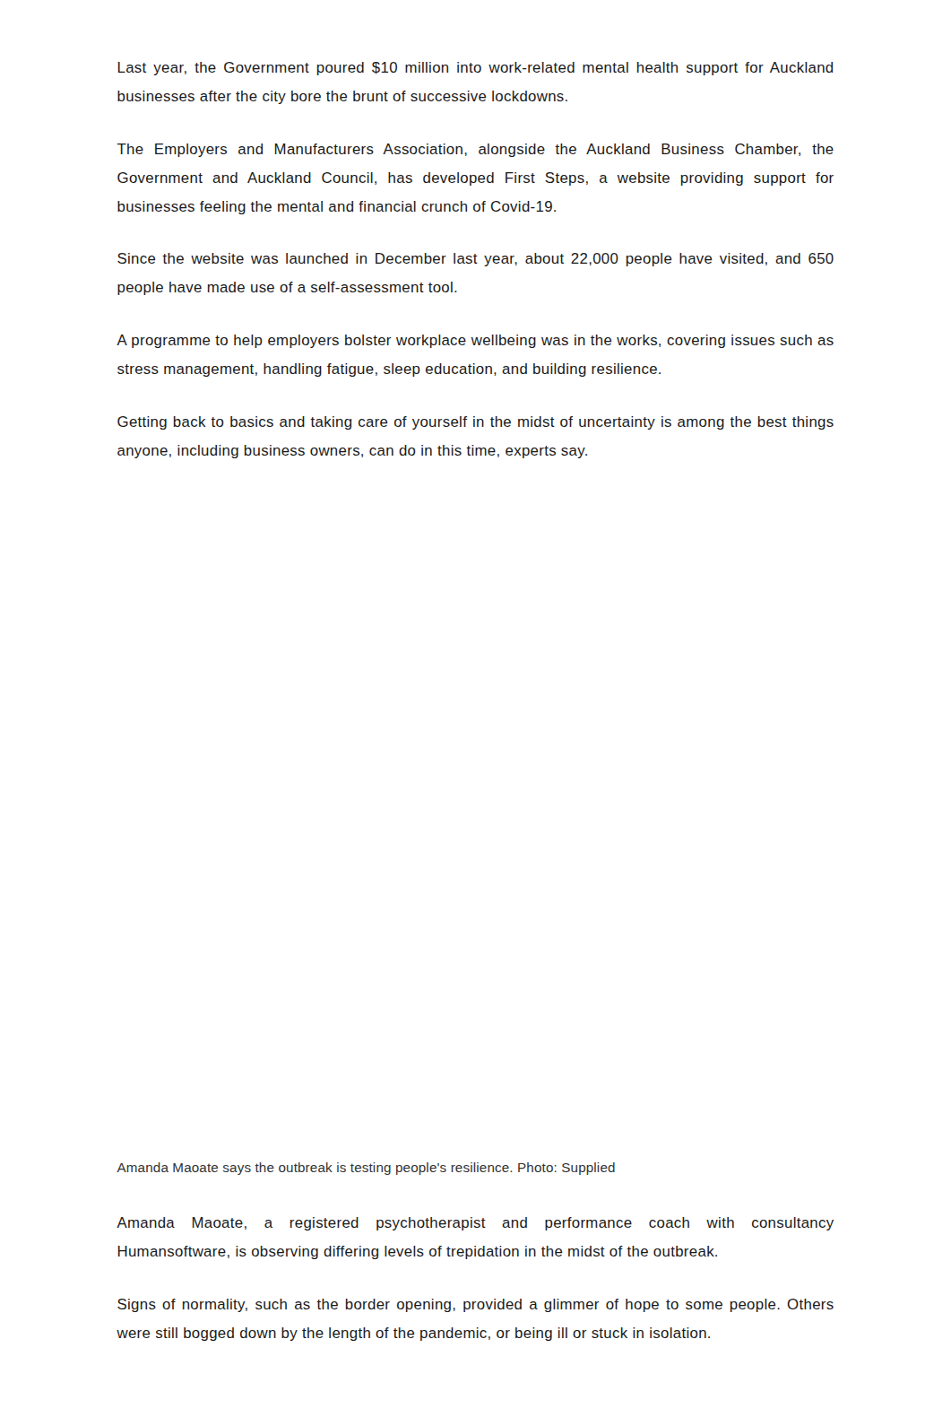Last year, the Government poured $10 million into work-related mental health support for Auckland businesses after the city bore the brunt of successive lockdowns.
The Employers and Manufacturers Association, alongside the Auckland Business Chamber, the Government and Auckland Council, has developed First Steps, a website providing support for businesses feeling the mental and financial crunch of Covid-19.
Since the website was launched in December last year, about 22,000 people have visited, and 650 people have made use of a self-assessment tool.
A programme to help employers bolster workplace wellbeing was in the works, covering issues such as stress management, handling fatigue, sleep education, and building resilience.
Getting back to basics and taking care of yourself in the midst of uncertainty is among the best things anyone, including business owners, can do in this time, experts say.
Amanda Maoate says the outbreak is testing people's resilience. Photo: Supplied
Amanda Maoate, a registered psychotherapist and performance coach with consultancy Humansoftware, is observing differing levels of trepidation in the midst of the outbreak.
Signs of normality, such as the border opening, provided a glimmer of hope to some people. Others were still bogged down by the length of the pandemic, or being ill or stuck in isolation.